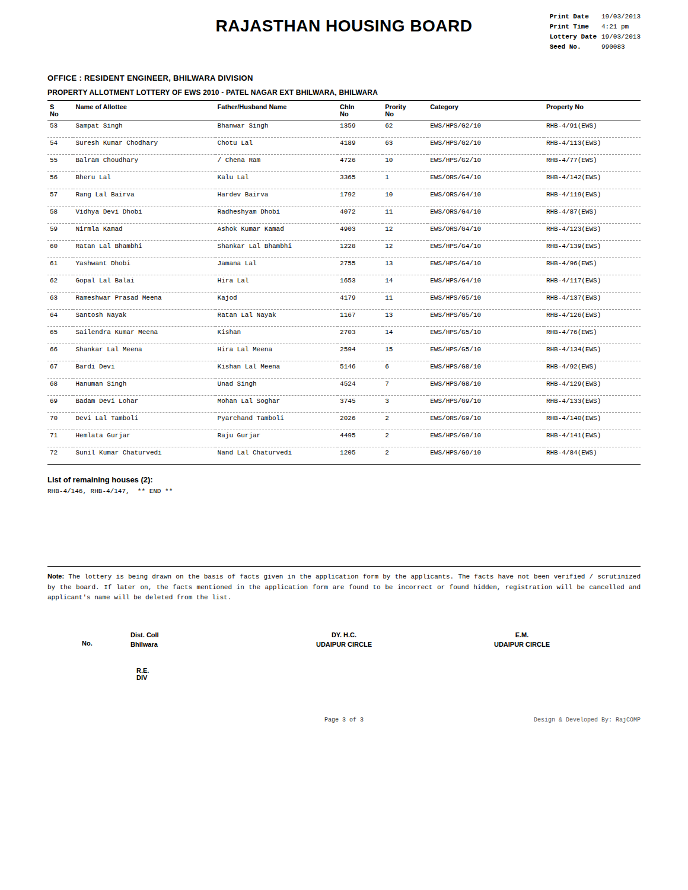| Print Date | 19/03/2013 |
| Print Time | 4:21 pm |
| Lottery Date | 19/03/2013 |
| Seed No. | 990083 |
RAJASTHAN HOUSING BOARD
OFFICE : RESIDENT ENGINEER, BHILWARA DIVISION
PROPERTY ALLOTMENT LOTTERY OF EWS 2010 - PATEL NAGAR EXT BHILWARA, BHILWARA
| S No | Name of Allottee | Father/Husband Name | Chln No | Prority No | Category | Property No |
| --- | --- | --- | --- | --- | --- | --- |
| 53 | Sampat Singh | Bhanwar Singh | 1359 | 62 | EWS/HPS/G2/10 | RHB-4/91(EWS) |
| 54 | Suresh Kumar Chodhary | Chotu Lal | 4189 | 63 | EWS/HPS/G2/10 | RHB-4/113(EWS) |
| 55 | Balram Choudhary | / Chena Ram | 4726 | 10 | EWS/HPS/G2/10 | RHB-4/77(EWS) |
| 56 | Bheru Lal | Kalu Lal | 3365 | 1 | EWS/ORS/G4/10 | RHB-4/142(EWS) |
| 57 | Rang Lal Bairva | Hardev Bairva | 1792 | 10 | EWS/ORS/G4/10 | RHB-4/119(EWS) |
| 58 | Vidhya Devi Dhobi | Radheshyam Dhobi | 4072 | 11 | EWS/ORS/G4/10 | RHB-4/87(EWS) |
| 59 | Nirmla Kamad | Ashok Kumar Kamad | 4903 | 12 | EWS/ORS/G4/10 | RHB-4/123(EWS) |
| 60 | Ratan Lal Bhambhi | Shankar Lal Bhambhi | 1228 | 12 | EWS/HPS/G4/10 | RHB-4/139(EWS) |
| 61 | Yashwant Dhobi | Jamana Lal | 2755 | 13 | EWS/HPS/G4/10 | RHB-4/96(EWS) |
| 62 | Gopal Lal Balai | Hira Lal | 1653 | 14 | EWS/HPS/G4/10 | RHB-4/117(EWS) |
| 63 | Rameshwar Prasad Meena | Kajod | 4179 | 11 | EWS/HPS/G5/10 | RHB-4/137(EWS) |
| 64 | Santosh Nayak | Ratan Lal Nayak | 1167 | 13 | EWS/HPS/G5/10 | RHB-4/126(EWS) |
| 65 | Sailendra Kumar Meena | Kishan | 2703 | 14 | EWS/HPS/G5/10 | RHB-4/76(EWS) |
| 66 | Shankar Lal Meena | Hira Lal Meena | 2594 | 15 | EWS/HPS/G5/10 | RHB-4/134(EWS) |
| 67 | Bardi Devi | Kishan Lal Meena | 5146 | 6 | EWS/HPS/G8/10 | RHB-4/92(EWS) |
| 68 | Hanuman Singh | Unad Singh | 4524 | 7 | EWS/HPS/G8/10 | RHB-4/129(EWS) |
| 69 | Badam Devi Lohar | Mohan Lal Soghar | 3745 | 3 | EWS/HPS/G9/10 | RHB-4/133(EWS) |
| 70 | Devi Lal Tamboli | Pyarchand Tamboli | 2026 | 2 | EWS/ORS/G9/10 | RHB-4/140(EWS) |
| 71 | Hemlata Gurjar | Raju Gurjar | 4495 | 2 | EWS/HPS/G9/10 | RHB-4/141(EWS) |
| 72 | Sunil Kumar Chaturvedi | Nand Lal Chaturvedi | 1205 | 2 | EWS/HPS/G9/10 | RHB-4/84(EWS) |
List of remaining houses (2):
RHB-4/146, RHB-4/147, ** END **
Note: The lottery is being drawn on the basis of facts given in the application form by the applicants. The facts have not been verified / scrutinized by the board. If later on, the facts mentioned in the application form are found to be incorrect or found hidden, registration will be cancelled and applicant's name will be deleted from the list.
| Dist. Coll | DY. H.C. | E.M. |
| Bhilwara No. | UDAIPUR CIRCLE | UDAIPUR CIRCLE |
R.E.
DIV
Page 3 of 3
Design & Developed By: RajCOMP